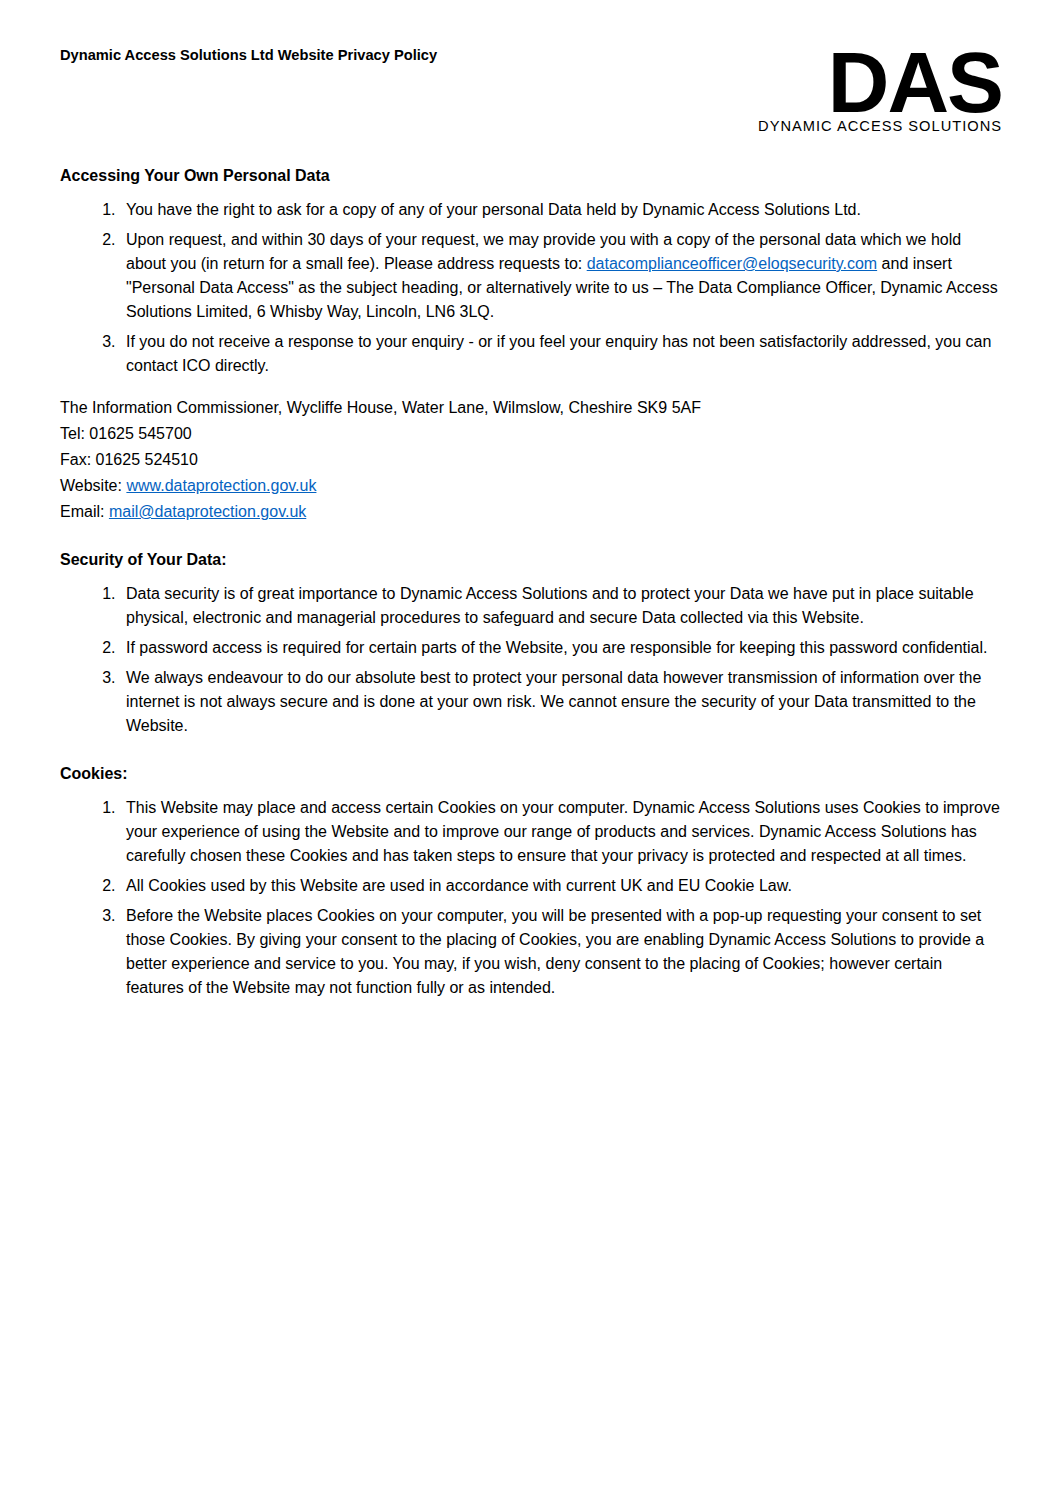Dynamic Access Solutions Ltd Website Privacy Policy
DAS DYNAMIC ACCESS SOLUTIONS
Accessing Your Own Personal Data
You have the right to ask for a copy of any of your personal Data held by Dynamic Access Solutions Ltd.
Upon request, and within 30 days of your request, we may provide you with a copy of the personal data which we hold about you (in return for a small fee). Please address requests to: datacomplianceofficer@eloqsecurity.com and insert "Personal Data Access" as the subject heading, or alternatively write to us – The Data Compliance Officer, Dynamic Access Solutions Limited, 6 Whisby Way, Lincoln, LN6 3LQ.
If you do not receive a response to your enquiry - or if you feel your enquiry has not been satisfactorily addressed, you can contact ICO directly.
The Information Commissioner, Wycliffe House, Water Lane, Wilmslow, Cheshire SK9 5AF
Tel: 01625 545700
Fax: 01625 524510
Website: www.dataprotection.gov.uk
Email: mail@dataprotection.gov.uk
Security of Your Data:
Data security is of great importance to Dynamic Access Solutions and to protect your Data we have put in place suitable physical, electronic and managerial procedures to safeguard and secure Data collected via this Website.
If password access is required for certain parts of the Website, you are responsible for keeping this password confidential.
We always endeavour to do our absolute best to protect your personal data however transmission of information over the internet is not always secure and is done at your own risk. We cannot ensure the security of your Data transmitted to the Website.
Cookies:
This Website may place and access certain Cookies on your computer. Dynamic Access Solutions uses Cookies to improve your experience of using the Website and to improve our range of products and services. Dynamic Access Solutions has carefully chosen these Cookies and has taken steps to ensure that your privacy is protected and respected at all times.
All Cookies used by this Website are used in accordance with current UK and EU Cookie Law.
Before the Website places Cookies on your computer, you will be presented with a pop-up requesting your consent to set those Cookies. By giving your consent to the placing of Cookies, you are enabling Dynamic Access Solutions to provide a better experience and service to you. You may, if you wish, deny consent to the placing of Cookies; however certain features of the Website may not function fully or as intended.